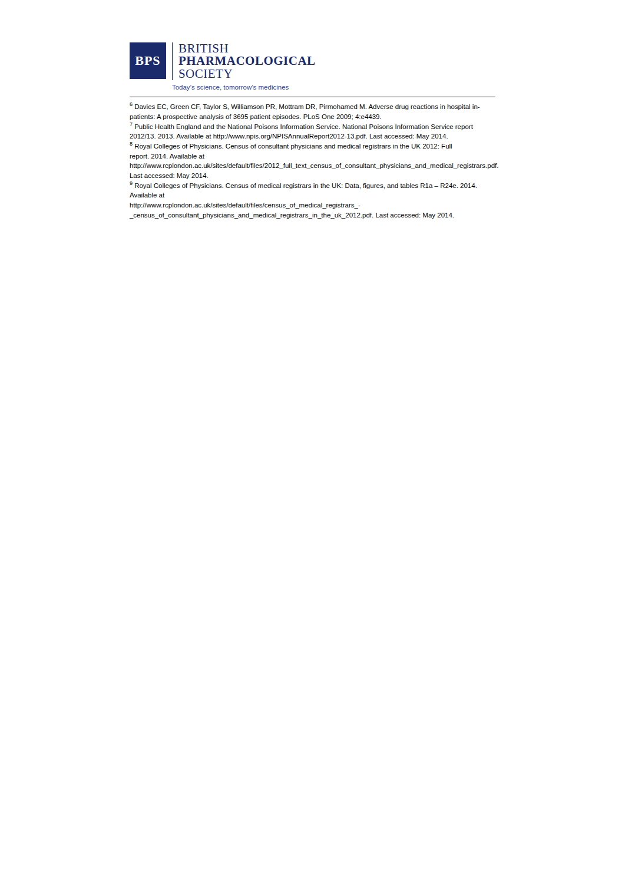BPS
BRITISH
PHARMACOLOGICAL
SOCIETY
Today’s science, tomorrow’s medicines
6 Davies EC, Green CF, Taylor S, Williamson PR, Mottram DR, Pirmohamed M. Adverse drug reactions in hospital in-patients: A prospective analysis of 3695 patient episodes. PLoS One 2009; 4:e4439.
7 Public Health England and the National Poisons Information Service. National Poisons Information Service report 2012/13. 2013. Available at http://www.npis.org/NPISAnnualReport2012-13.pdf. Last accessed: May 2014.
8 Royal Colleges of Physicians. Census of consultant physicians and medical registrars in the UK 2012: Full
report. 2014. Available at
http://www.rcplondon.ac.uk/sites/default/files/2012_full_text_census_of_consultant_physicians_and_medical_registrars.pdf. Last accessed: May 2014.
9 Royal Colleges of Physicians. Census of medical registrars in the UK: Data, figures, and tables R1a – R24e. 2014. Available at
http://www.rcplondon.ac.uk/sites/default/files/census_of_medical_registrars_-
_census_of_consultant_physicians_and_medical_registrars_in_the_uk_2012.pdf. Last accessed: May 2014.